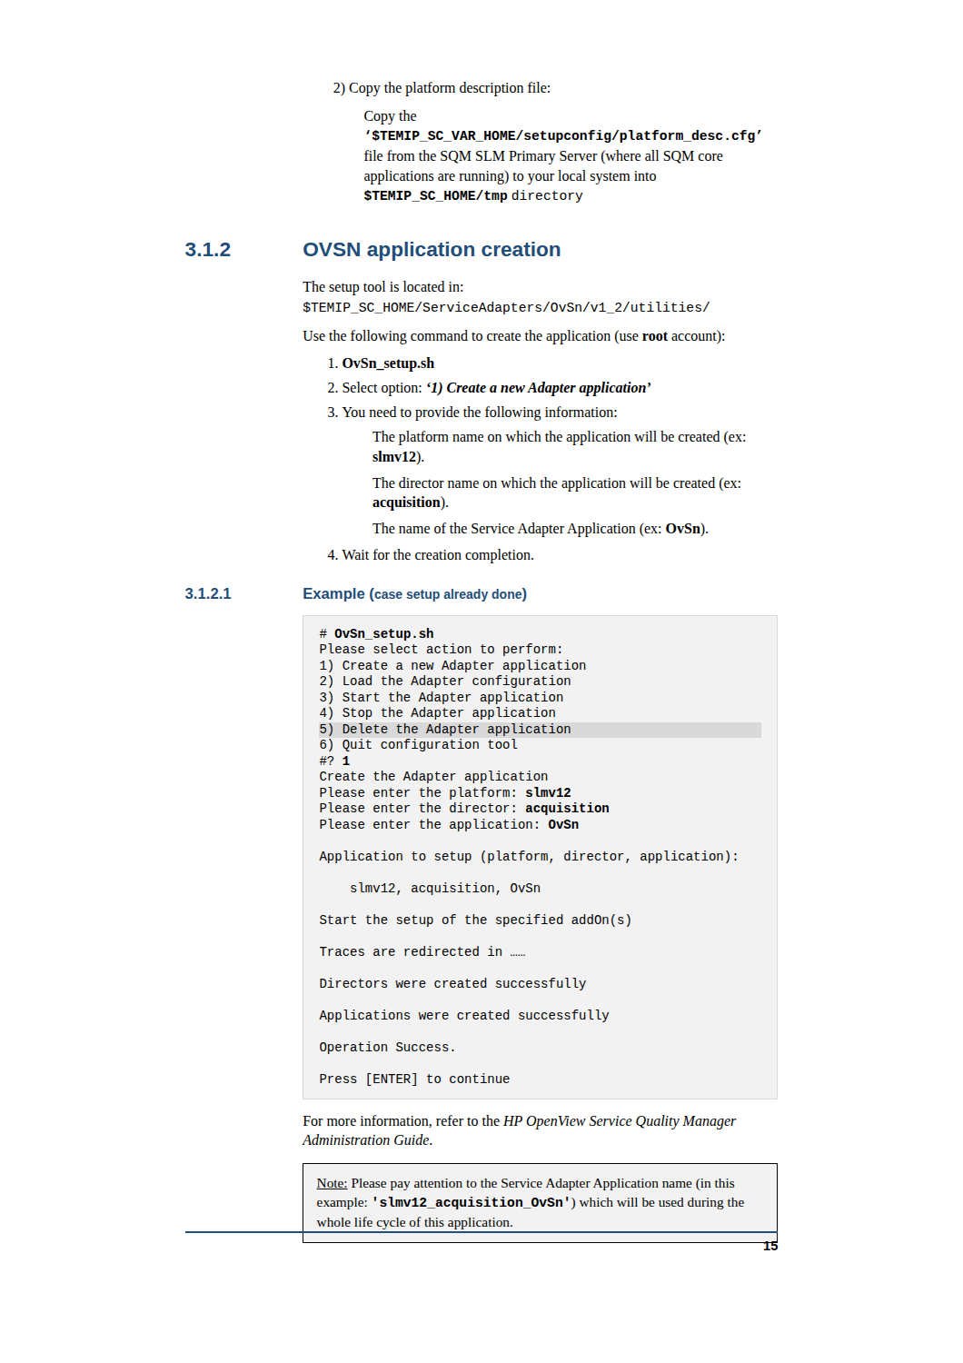2) Copy the platform description file:
Copy the ‘$TEMIP_SC_VAR_HOME/setupconfig/platform_desc.cfg’ file from the SQM SLM Primary Server (where all SQM core applications are running) to your local system into $TEMIP_SC_HOME/tmp directory
3.1.2 OVSN application creation
The setup tool is located in:
$TEMIP_SC_HOME/ServiceAdapters/OvSn/v1_2/utilities/
Use the following command to create the application (use root account):
OvSn_setup.sh
Select option: ‘1) Create a new Adapter application’
You need to provide the following information:
The platform name on which the application will be created (ex: slmv12).
The director name on which the application will be created (ex: acquisition).
The name of the Service Adapter Application (ex: OvSn).
Wait for the creation completion.
3.1.2.1 Example (case setup already done)
# OvSn_setup.sh
Please select action to perform:
1) Create a new Adapter application
2) Load the Adapter configuration
3) Start the Adapter application
4) Stop the Adapter application
5) Delete the Adapter application
6) Quit configuration tool
#? 1
Create the Adapter application
Please enter the platform: slmv12
Please enter the director: acquisition
Please enter the application: OvSn

Application to setup (platform, director, application):

    slmv12, acquisition, OvSn

Start the setup of the specified addOn(s)

Traces are redirected in ……

Directors were created successfully

Applications were created successfully

Operation Success.

Press [ENTER] to continue
For more information, refer to the HP OpenView Service Quality Manager Administration Guide.
Note: Please pay attention to the Service Adapter Application name (in this example: 'slmv12_acquisition_OvSn') which will be used during the whole life cycle of this application.
15